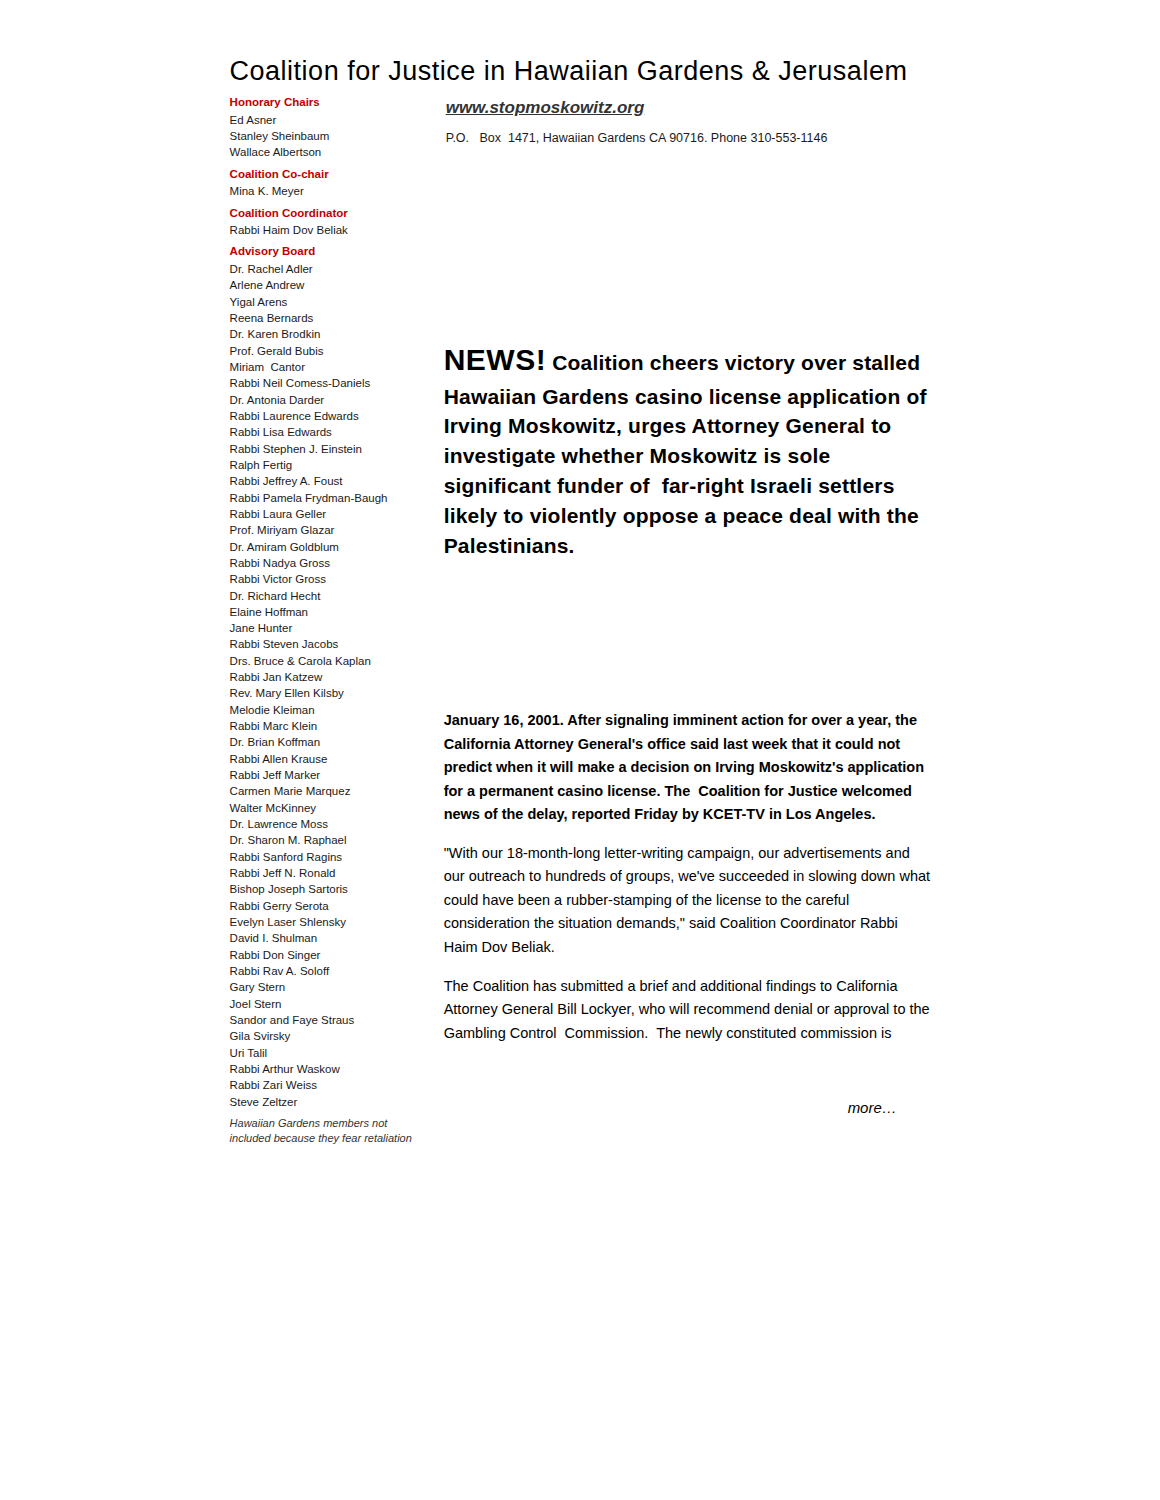Coalition for Justice in Hawaiian Gardens & Jerusalem
Honorary Chairs
Ed Asner
Stanley Sheinbaum
Wallace Albertson
Coalition Co-chair
Mina K. Meyer
Coalition Coordinator
Rabbi Haim Dov Beliak
Advisory Board
Dr. Rachel Adler
Arlene Andrew
Yigal Arens
Reena Bernards
Dr. Karen Brodkin
Prof. Gerald Bubis
Miriam Cantor
Rabbi Neil Comess-Daniels
Dr. Antonia Darder
Rabbi Laurence Edwards
Rabbi Lisa Edwards
Rabbi Stephen J. Einstein
Ralph Fertig
Rabbi Jeffrey A. Foust
Rabbi Pamela Frydman-Baugh
Rabbi Laura Geller
Prof. Miriyam Glazar
Dr. Amiram Goldblum
Rabbi Nadya Gross
Rabbi Victor Gross
Dr. Richard Hecht
Elaine Hoffman
Jane Hunter
Rabbi Steven Jacobs
Drs. Bruce & Carola Kaplan
Rabbi Jan Katzew
Rev. Mary Ellen Kilsby
Melodie Kleiman
Rabbi Marc Klein
Dr. Brian Koffman
Rabbi Allen Krause
Rabbi Jeff Marker
Carmen Marie Marquez
Walter McKinney
Dr. Lawrence Moss
Dr. Sharon M. Raphael
Rabbi Sanford Ragins
Rabbi Jeff N. Ronald
Bishop Joseph Sartoris
Rabbi Gerry Serota
Evelyn Laser Shlensky
David I. Shulman
Rabbi Don Singer
Rabbi Rav A. Soloff
Gary Stern
Joel Stern
Sandor and Faye Straus
Gila Svirsky
Uri Talil
Rabbi Arthur Waskow
Rabbi Zari Weiss
Steve Zeltzer
Hawaiian Gardens members not included because they fear retaliation
www.stopmoskowitz.org
P.O. Box 1471, Hawaiian Gardens CA 90716. Phone 310-553-1146
NEWS! Coalition cheers victory over stalled Hawaiian Gardens casino license application of Irving Moskowitz, urges Attorney General to investigate whether Moskowitz is sole significant funder of far-right Israeli settlers likely to violently oppose a peace deal with the Palestinians.
January 16, 2001. After signaling imminent action for over a year, the California Attorney General's office said last week that it could not predict when it will make a decision on Irving Moskowitz's application for a permanent casino license. The Coalition for Justice welcomed news of the delay, reported Friday by KCET-TV in Los Angeles.
"With our 18-month-long letter-writing campaign, our advertisements and our outreach to hundreds of groups, we've succeeded in slowing down what could have been a rubber-stamping of the license to the careful consideration the situation demands," said Coalition Coordinator Rabbi Haim Dov Beliak.
The Coalition has submitted a brief and additional findings to California Attorney General Bill Lockyer, who will recommend denial or approval to the Gambling Control Commission. The newly constituted commission is
more…